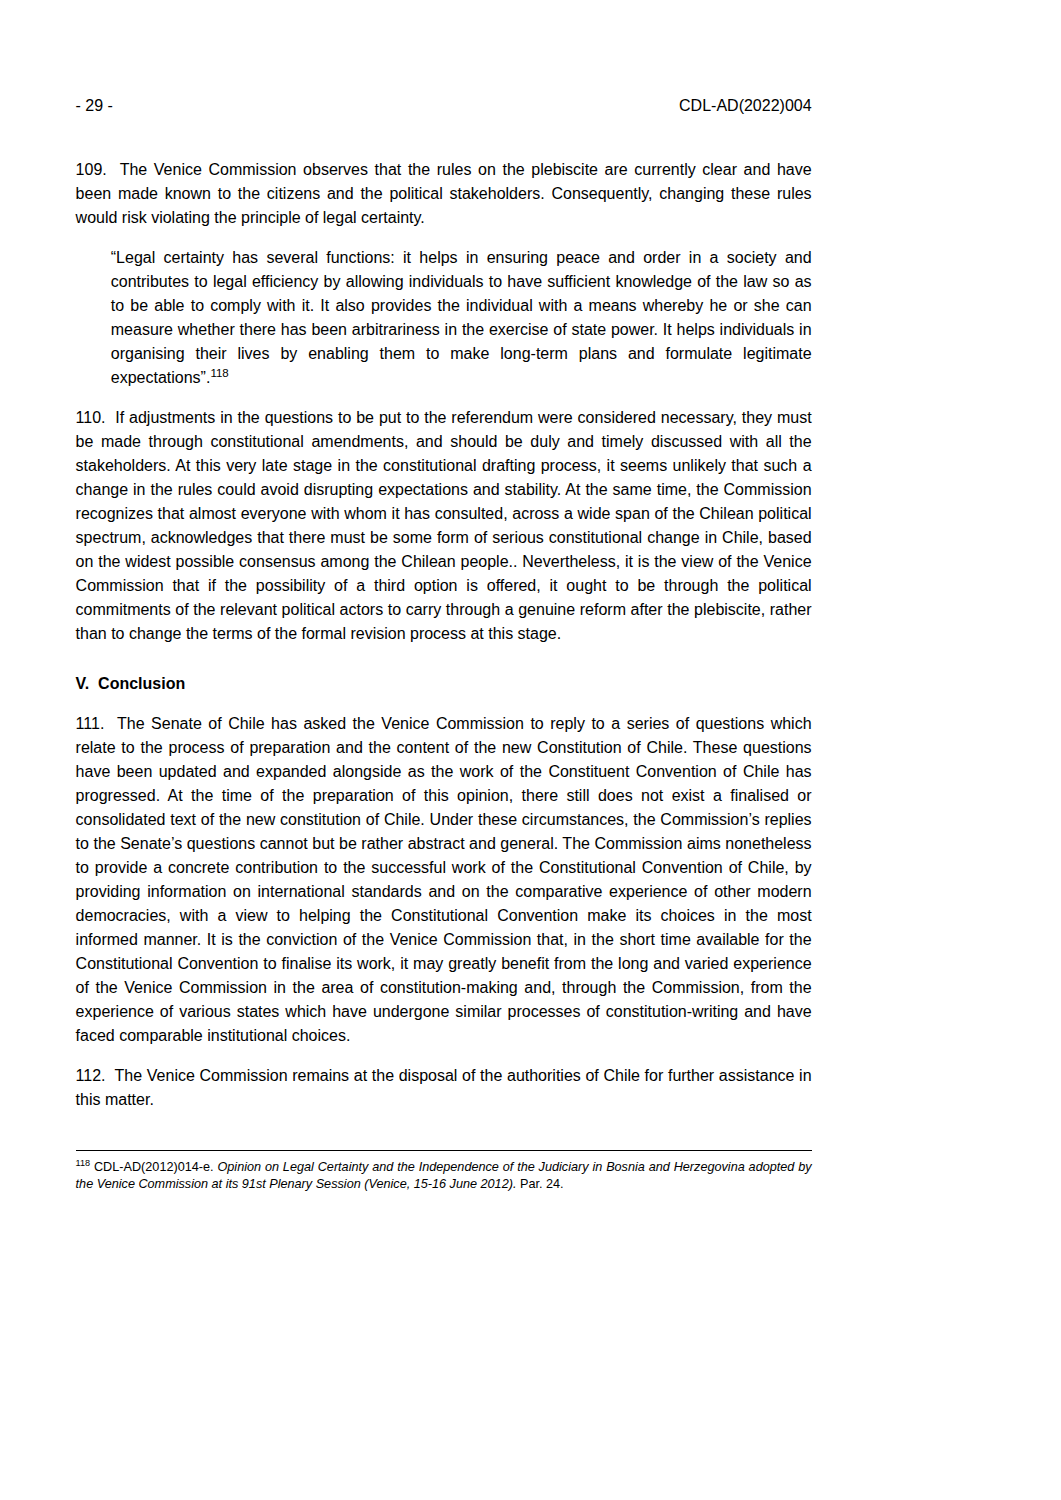- 29 - CDL-AD(2022)004
109. The Venice Commission observes that the rules on the plebiscite are currently clear and have been made known to the citizens and the political stakeholders. Consequently, changing these rules would risk violating the principle of legal certainty.
“Legal certainty has several functions: it helps in ensuring peace and order in a society and contributes to legal efficiency by allowing individuals to have sufficient knowledge of the law so as to be able to comply with it. It also provides the individual with a means whereby he or she can measure whether there has been arbitrariness in the exercise of state power. It helps individuals in organising their lives by enabling them to make long-term plans and formulate legitimate expectations”.118
110. If adjustments in the questions to be put to the referendum were considered necessary, they must be made through constitutional amendments, and should be duly and timely discussed with all the stakeholders. At this very late stage in the constitutional drafting process, it seems unlikely that such a change in the rules could avoid disrupting expectations and stability. At the same time, the Commission recognizes that almost everyone with whom it has consulted, across a wide span of the Chilean political spectrum, acknowledges that there must be some form of serious constitutional change in Chile, based on the widest possible consensus among the Chilean people.. Nevertheless, it is the view of the Venice Commission that if the possibility of a third option is offered, it ought to be through the political commitments of the relevant political actors to carry through a genuine reform after the plebiscite, rather than to change the terms of the formal revision process at this stage.
V. Conclusion
111. The Senate of Chile has asked the Venice Commission to reply to a series of questions which relate to the process of preparation and the content of the new Constitution of Chile. These questions have been updated and expanded alongside as the work of the Constituent Convention of Chile has progressed. At the time of the preparation of this opinion, there still does not exist a finalised or consolidated text of the new constitution of Chile. Under these circumstances, the Commission’s replies to the Senate’s questions cannot but be rather abstract and general. The Commission aims nonetheless to provide a concrete contribution to the successful work of the Constitutional Convention of Chile, by providing information on international standards and on the comparative experience of other modern democracies, with a view to helping the Constitutional Convention make its choices in the most informed manner. It is the conviction of the Venice Commission that, in the short time available for the Constitutional Convention to finalise its work, it may greatly benefit from the long and varied experience of the Venice Commission in the area of constitution-making and, through the Commission, from the experience of various states which have undergone similar processes of constitution-writing and have faced comparable institutional choices.
112. The Venice Commission remains at the disposal of the authorities of Chile for further assistance in this matter.
118 CDL-AD(2012)014-e. Opinion on Legal Certainty and the Independence of the Judiciary in Bosnia and Herzegovina adopted by the Venice Commission at its 91st Plenary Session (Venice, 15-16 June 2012). Par. 24.